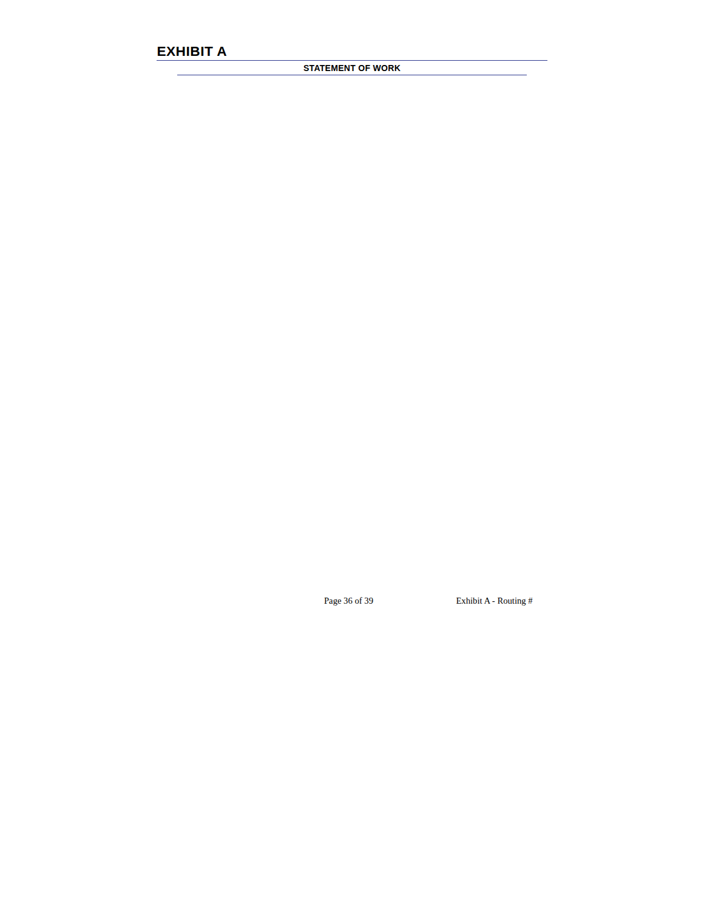EXHIBIT A
STATEMENT OF WORK
Page 36 of 39
Exhibit A - Routing #